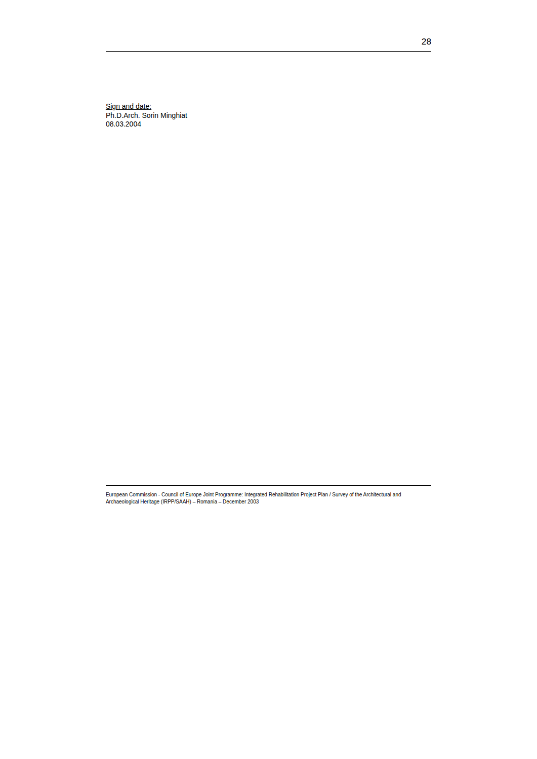28
Sign and date:
Ph.D.Arch. Sorin Minghiat
08.03.2004
European Commission - Council of Europe Joint Programme: Integrated Rehabilitation Project Plan / Survey of the Architectural and Archaeological Heritage (IRPP/SAAH) – Romania – December 2003